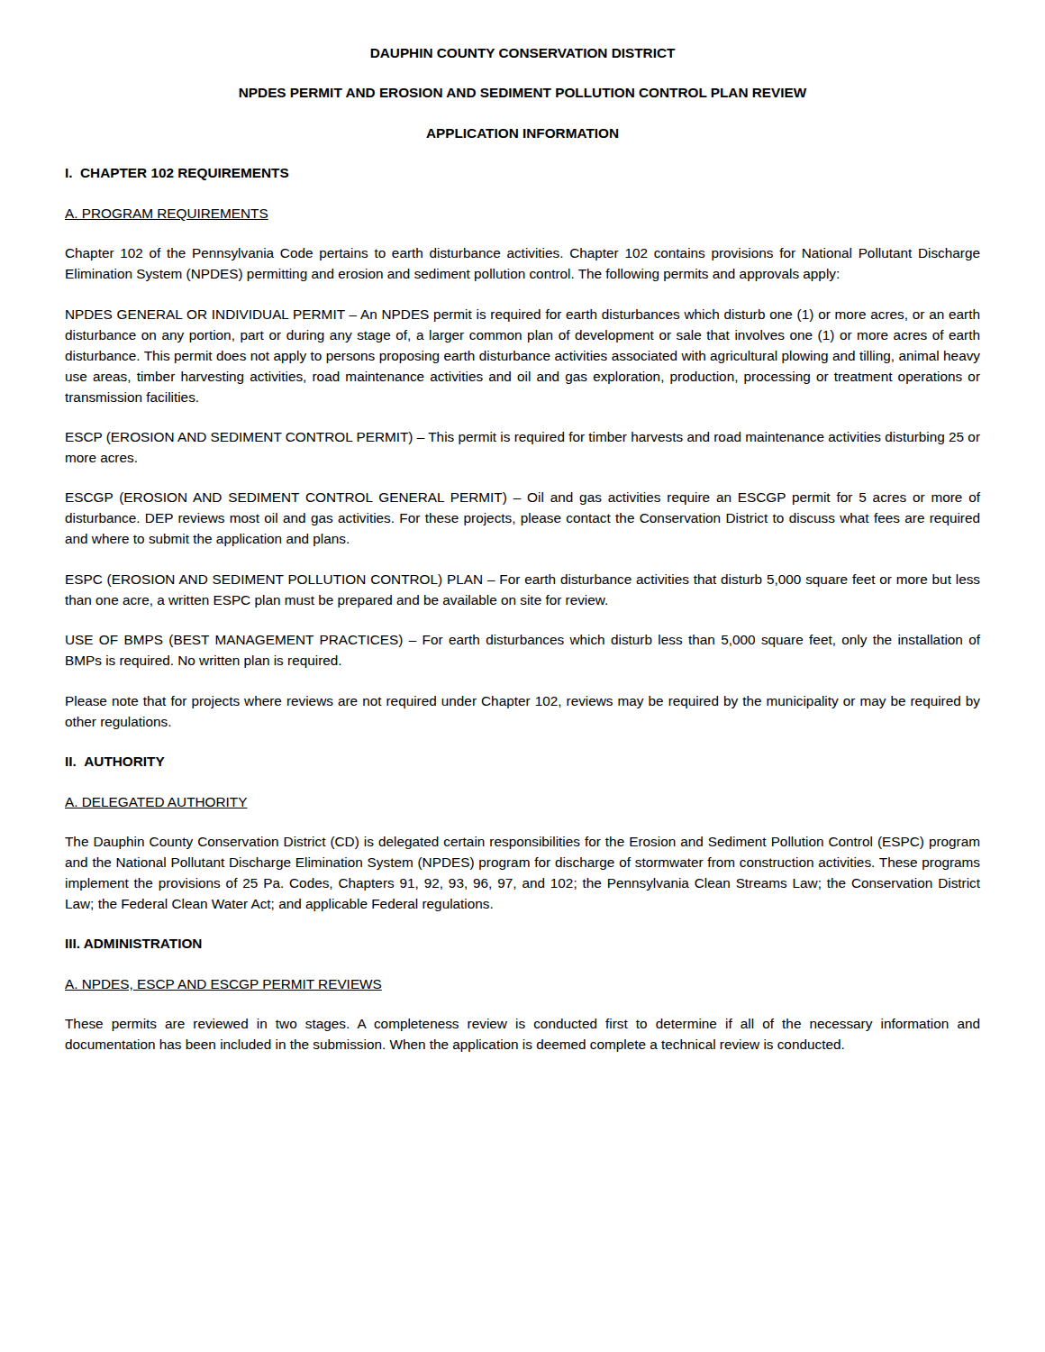DAUPHIN COUNTY CONSERVATION DISTRICT
NPDES PERMIT AND EROSION AND SEDIMENT POLLUTION CONTROL PLAN REVIEW
APPLICATION INFORMATION
I. CHAPTER 102 REQUIREMENTS
A. PROGRAM REQUIREMENTS
Chapter 102 of the Pennsylvania Code pertains to earth disturbance activities. Chapter 102 contains provisions for National Pollutant Discharge Elimination System (NPDES) permitting and erosion and sediment pollution control. The following permits and approvals apply:
NPDES GENERAL OR INDIVIDUAL PERMIT – An NPDES permit is required for earth disturbances which disturb one (1) or more acres, or an earth disturbance on any portion, part or during any stage of, a larger common plan of development or sale that involves one (1) or more acres of earth disturbance. This permit does not apply to persons proposing earth disturbance activities associated with agricultural plowing and tilling, animal heavy use areas, timber harvesting activities, road maintenance activities and oil and gas exploration, production, processing or treatment operations or transmission facilities.
ESCP (EROSION AND SEDIMENT CONTROL PERMIT) – This permit is required for timber harvests and road maintenance activities disturbing 25 or more acres.
ESCGP (EROSION AND SEDIMENT CONTROL GENERAL PERMIT) – Oil and gas activities require an ESCGP permit for 5 acres or more of disturbance. DEP reviews most oil and gas activities. For these projects, please contact the Conservation District to discuss what fees are required and where to submit the application and plans.
ESPC (EROSION AND SEDIMENT POLLUTION CONTROL) PLAN – For earth disturbance activities that disturb 5,000 square feet or more but less than one acre, a written ESPC plan must be prepared and be available on site for review.
USE OF BMPS (BEST MANAGEMENT PRACTICES) – For earth disturbances which disturb less than 5,000 square feet, only the installation of BMPs is required. No written plan is required.
Please note that for projects where reviews are not required under Chapter 102, reviews may be required by the municipality or may be required by other regulations.
II. AUTHORITY
A. DELEGATED AUTHORITY
The Dauphin County Conservation District (CD) is delegated certain responsibilities for the Erosion and Sediment Pollution Control (ESPC) program and the National Pollutant Discharge Elimination System (NPDES) program for discharge of stormwater from construction activities. These programs implement the provisions of 25 Pa. Codes, Chapters 91, 92, 93, 96, 97, and 102; the Pennsylvania Clean Streams Law; the Conservation District Law; the Federal Clean Water Act; and applicable Federal regulations.
III. ADMINISTRATION
A. NPDES, ESCP AND ESCGP PERMIT REVIEWS
These permits are reviewed in two stages. A completeness review is conducted first to determine if all of the necessary information and documentation has been included in the submission. When the application is deemed complete a technical review is conducted.